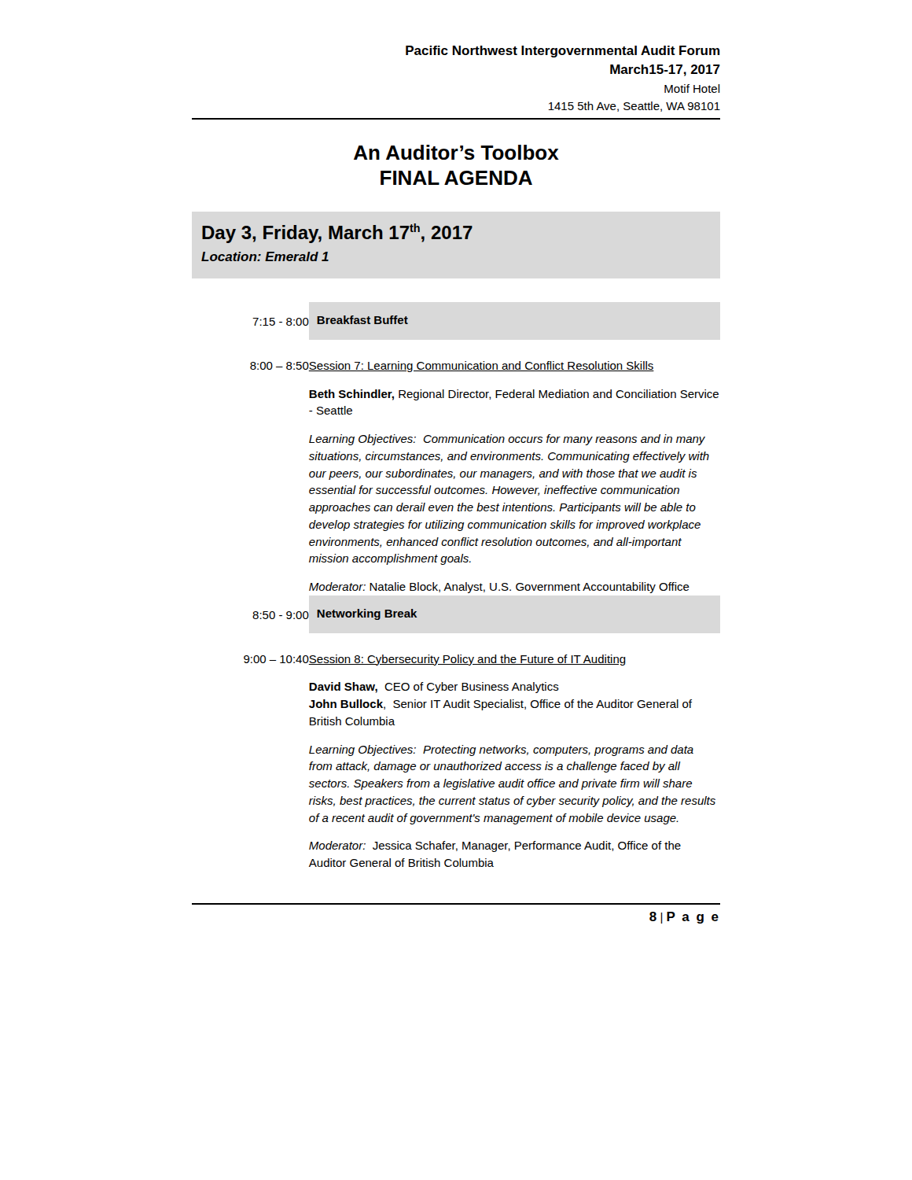Pacific Northwest Intergovernmental Audit Forum
March15-17, 2017
Motif Hotel
1415 5th Ave, Seattle, WA 98101
An Auditor’s Toolbox FINAL AGENDA
Day 3, Friday, March 17th, 2017
Location: Emerald 1
| 7:15 - 8:00 | Breakfast Buffet |
| 8:00 – 8:50 | Session 7: Learning Communication and Conflict Resolution Skills Beth Schindler, Regional Director, Federal Mediation and Conciliation Service - Seattle Learning Objectives: Communication occurs for many reasons and in many situations, circumstances, and environments. Communicating effectively with our peers, our subordinates, our managers, and with those that we audit is essential for successful outcomes. However, ineffective communication approaches can derail even the best intentions. Participants will be able to develop strategies for utilizing communication skills for improved workplace environments, enhanced conflict resolution outcomes, and all-important mission accomplishment goals. Moderator: Natalie Block, Analyst, U.S. Government Accountability Office |
| 8:50 - 9:00 | Networking Break |
| 9:00 – 10:40 | Session 8: Cybersecurity Policy and the Future of IT Auditing David Shaw, CEO of Cyber Business Analytics John Bullock , Senior IT Audit Specialist, Office of the Auditor General of British Columbia Learning Objectives: Protecting networks, computers, programs and data from attack, damage or unauthorized access is a challenge faced by all sectors. Speakers from a legislative audit office and private firm will share risks, best practices, the current status of cyber security policy, and the results of a recent audit of government's management of mobile device usage. Moderator: Jessica Schafer, Manager, Performance Audit, Office of the Auditor General of British Columbia |
8 | P a g e